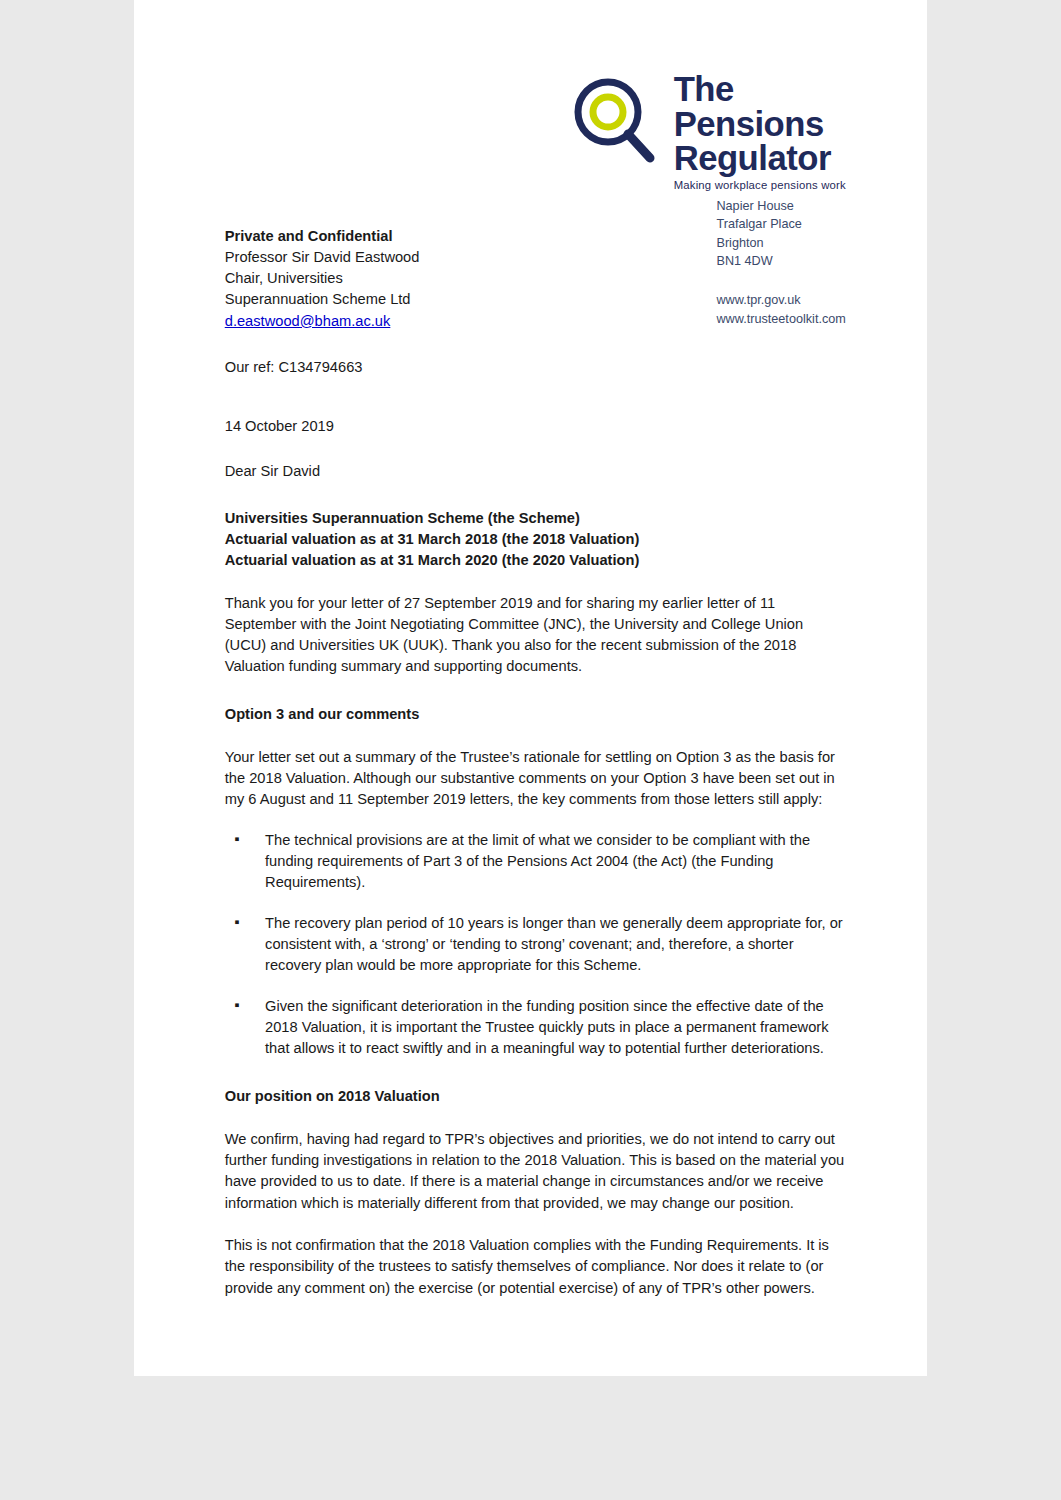The Pensions Regulator Making workplace pensions work
Napier House
Trafalgar Place
Brighton
BN1 4DW
www.tpr.gov.uk
www.trusteetoolkit.com
Private and Confidential
Professor Sir David Eastwood
Chair, Universities
Superannuation Scheme Ltd
d.eastwood@bham.ac.uk
Our ref: C134794663
14 October 2019
Dear Sir David
Universities Superannuation Scheme (the Scheme)
Actuarial valuation as at 31 March 2018 (the 2018 Valuation)
Actuarial valuation as at 31 March 2020 (the 2020 Valuation)
Thank you for your letter of 27 September 2019 and for sharing my earlier letter of 11 September with the Joint Negotiating Committee (JNC), the University and College Union (UCU) and Universities UK (UUK). Thank you also for the recent submission of the 2018 Valuation funding summary and supporting documents.
Option 3 and our comments
Your letter set out a summary of the Trustee’s rationale for settling on Option 3 as the basis for the 2018 Valuation. Although our substantive comments on your Option 3 have been set out in my 6 August and 11 September 2019 letters, the key comments from those letters still apply:
The technical provisions are at the limit of what we consider to be compliant with the funding requirements of Part 3 of the Pensions Act 2004 (the Act) (the Funding Requirements).
The recovery plan period of 10 years is longer than we generally deem appropriate for, or consistent with, a ‘strong’ or ‘tending to strong’ covenant; and, therefore, a shorter recovery plan would be more appropriate for this Scheme.
Given the significant deterioration in the funding position since the effective date of the 2018 Valuation, it is important the Trustee quickly puts in place a permanent framework that allows it to react swiftly and in a meaningful way to potential further deteriorations.
Our position on 2018 Valuation
We confirm, having had regard to TPR’s objectives and priorities, we do not intend to carry out further funding investigations in relation to the 2018 Valuation. This is based on the material you have provided to us to date. If there is a material change in circumstances and/or we receive information which is materially different from that provided, we may change our position.
This is not confirmation that the 2018 Valuation complies with the Funding Requirements. It is the responsibility of the trustees to satisfy themselves of compliance. Nor does it relate to (or provide any comment on) the exercise (or potential exercise) of any of TPR’s other powers.